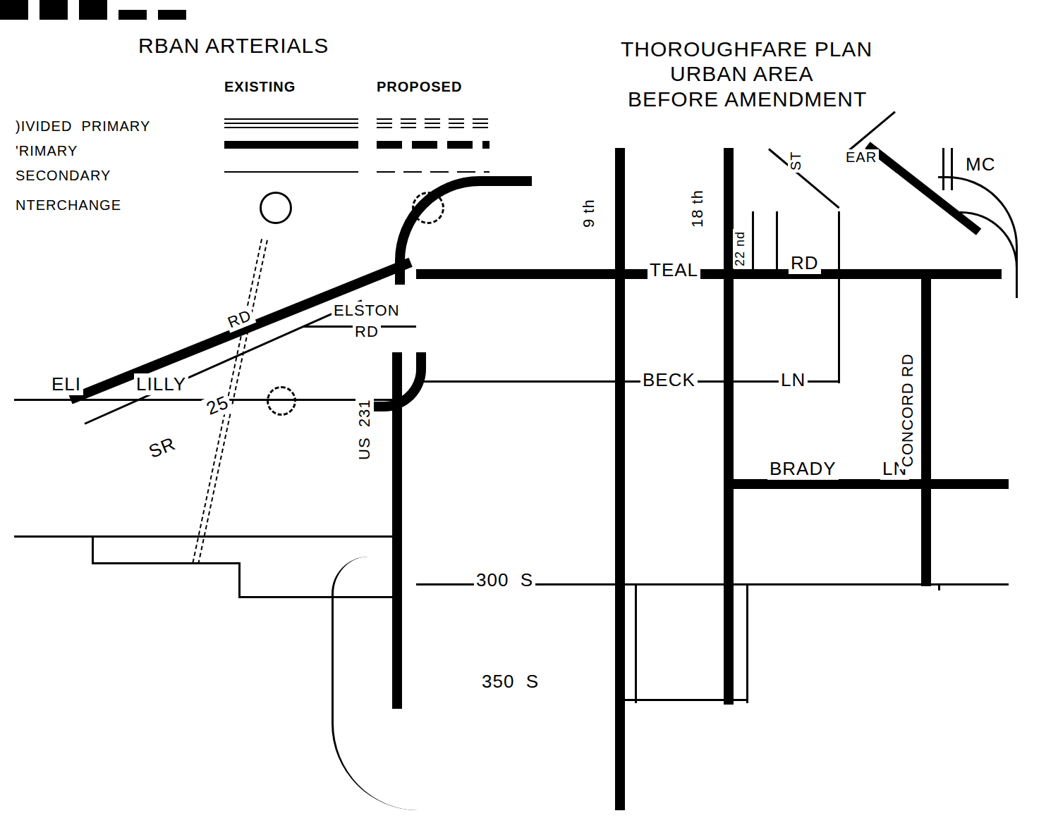RBAN ARTERIALS
EXISTING
PROPOSED
)IVIDED PRIMARY
'RIMARY
SECONDARY
NTERCHANGE
THOROUGHFARE PLAN URBAN AREA BEFORE AMENDMENT
9 th
18 th
22 nd
TEAL
RD
MC
ST
EAR
BECK
LN
BRADY
LN
CONCORD RD
ELSTON
RD
ELI
LILLY
RD
SR
25
US 231
300 S
350 S